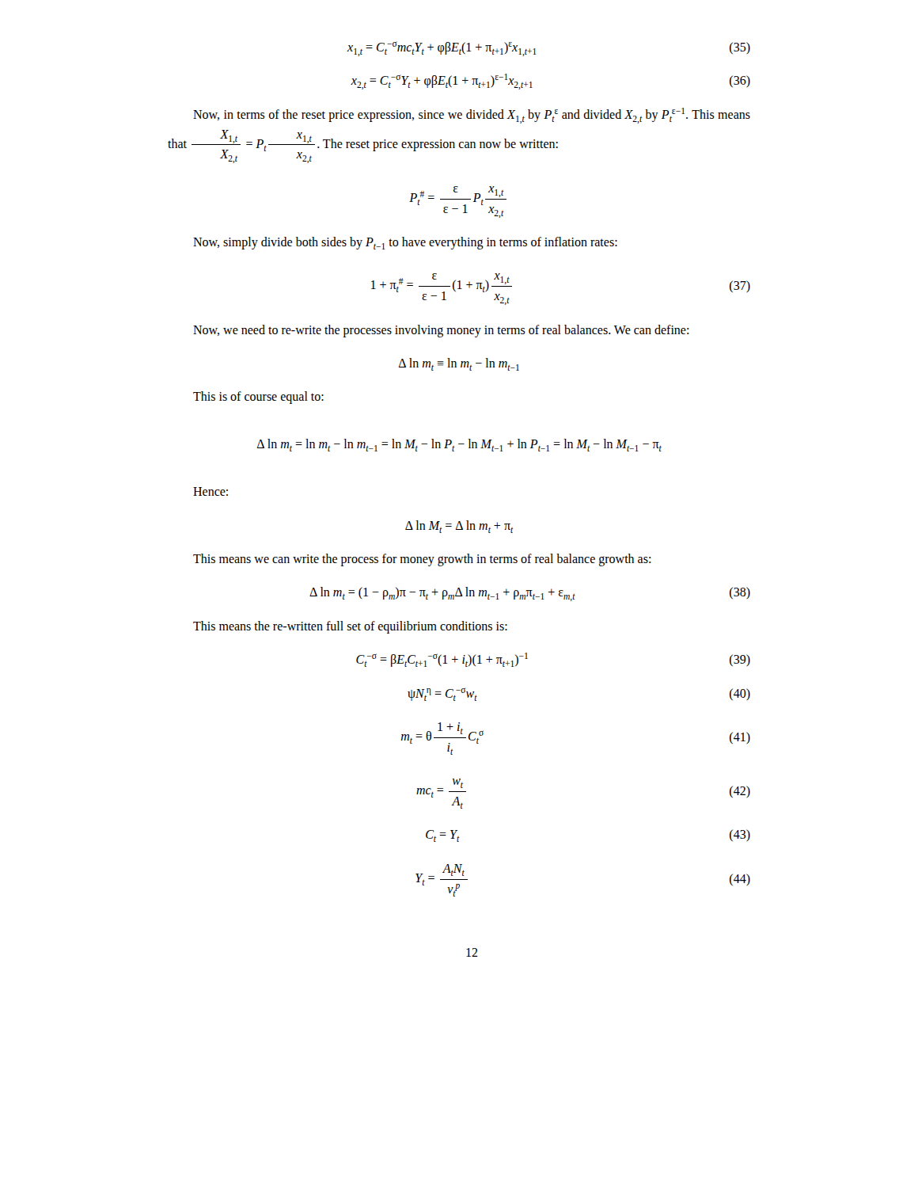x1,t = Ct−σmctYt + φβEt(1 + πt+1)εx1,t+1
(35)
x2,t = Ct−σYt + φβEt(1 + πt+1)ε−1x2,t+1
(36)
Now, in terms of the reset price expression, since we divided X1,t by Ptε and divided X2,t by Ptε−1. This means that X1,t X2,t = Ptx1,t x2,t. The reset price expression can now be written:
Pt# = εε − 1 Ptx1,t x2,t
Now, simply divide both sides by Pt−1 to have everything in terms of inflation rates:
1 + πt# = εε − 1(1 + πt)x1,t x2,t
(37)
Now, we need to re-write the processes involving money in terms of real balances. We can define:
Δ ln mt ≡ ln mt − ln mt−1
This is of course equal to:
Δ ln mt = ln mt − ln mt−1 = ln Mt − ln Pt − ln Mt−1 + ln Pt−1 = ln Mt − ln Mt−1 − πt
Hence:
Δ ln Mt = Δ ln mt + πt
This means we can write the process for money growth in terms of real balance growth as:
Δ ln mt = (1 − ρm)π − πt + ρmΔ ln mt−1 + ρmπt−1 + εm,t
(38)
This means the re-written full set of equilibrium conditions is:
Ct−σ = βEtCt+1−σ(1 + it)(1 + πt+1)−1
(39)
ψNtη = Ct−σwt
(40)
mt = θ1 + it it Ctσ
(41)
mct = wt At
(42)
Ct = Yt
(43)
Yt = AtNt vtp
(44)
12